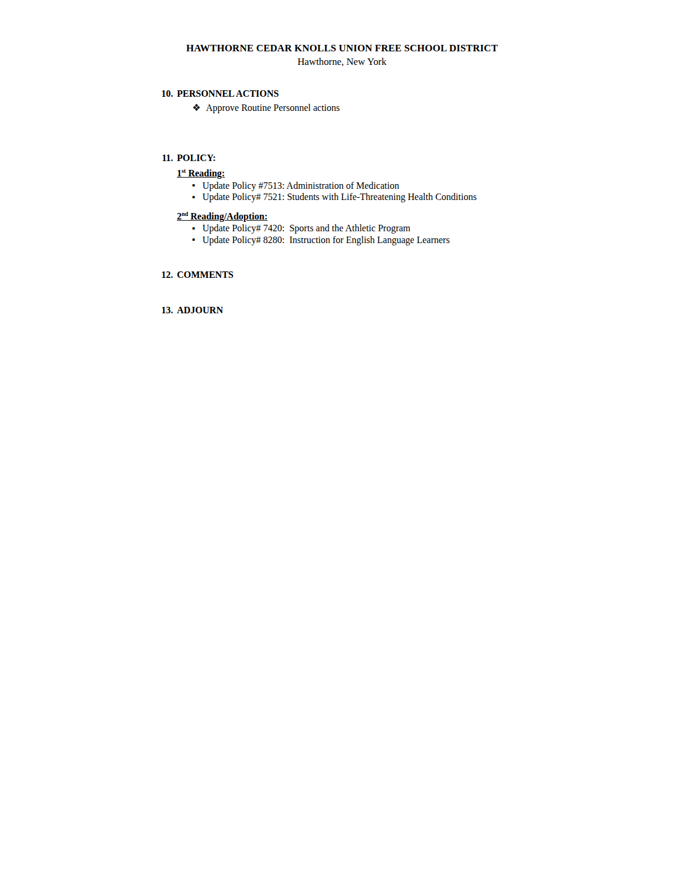HAWTHORNE CEDAR KNOLLS UNION FREE SCHOOL DISTRICT
Hawthorne, New York
10. Personnel Actions
Approve Routine Personnel actions
11. Policy:
1st Reading:
Update Policy #7513: Administration of Medication
Update Policy# 7521: Students with Life-Threatening Health Conditions
2nd Reading/Adoption:
Update Policy# 7420: Sports and the Athletic Program
Update Policy# 8280: Instruction for English Language Learners
12. Comments
13. Adjourn